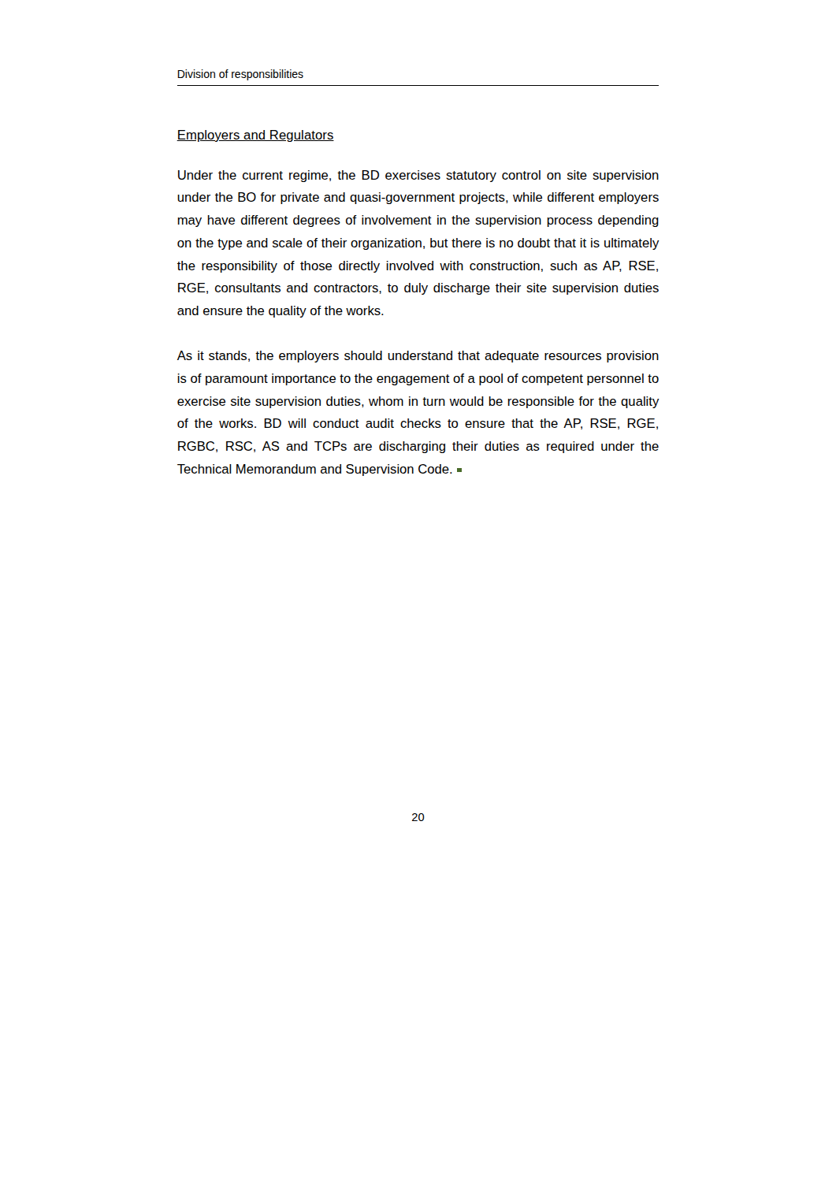Division of responsibilities
Employers and Regulators
Under the current regime, the BD exercises statutory control on site supervision under the BO for private and quasi-government projects, while different employers may have different degrees of involvement in the supervision process depending on the type and scale of their organization, but there is no doubt that it is ultimately the responsibility of those directly involved with construction, such as AP, RSE, RGE, consultants and contractors, to duly discharge their site supervision duties and ensure the quality of the works.
As it stands, the employers should understand that adequate resources provision is of paramount importance to the engagement of a pool of competent personnel to exercise site supervision duties, whom in turn would be responsible for the quality of the works. BD will conduct audit checks to ensure that the AP, RSE, RGE, RGBC, RSC, AS and TCPs are discharging their duties as required under the Technical Memorandum and Supervision Code.
20